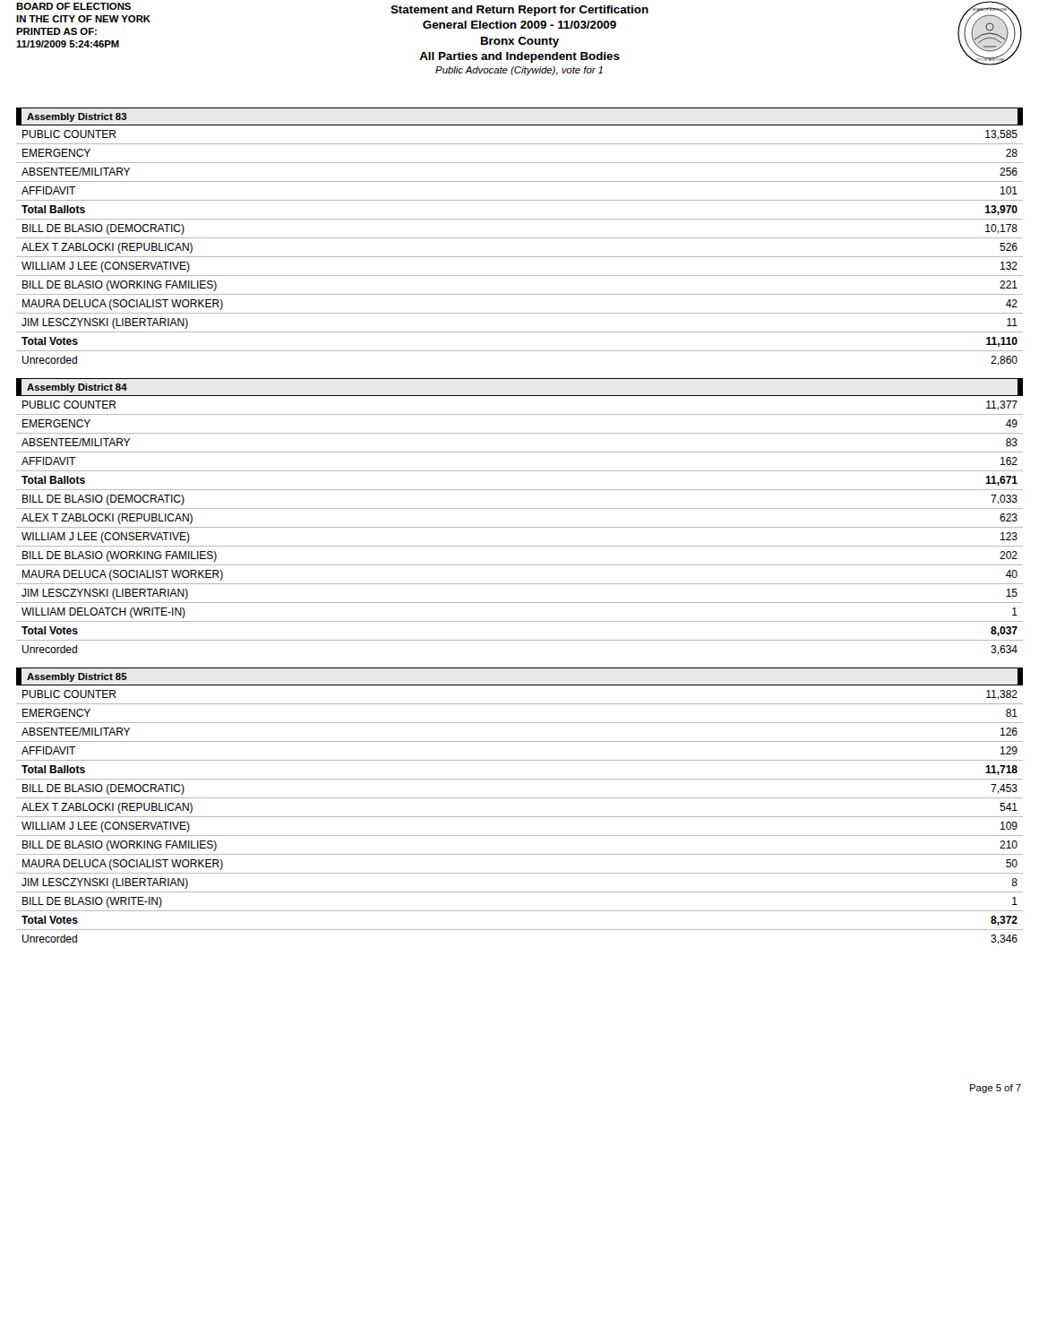BOARD OF ELECTIONS
IN THE CITY OF NEW YORK
PRINTED AS OF:
11/19/2009 5:24:46PM
Statement and Return Report for Certification
General Election 2009 - 11/03/2009
Bronx County
All Parties and Independent Bodies
Public Advocate (Citywide), vote for 1
BOARD OF ELECTIONS CITY OF NEW YORK
Assembly District 83
| PUBLIC COUNTER | 13,585 |
| EMERGENCY | 28 |
| ABSENTEE/MILITARY | 256 |
| AFFIDAVIT | 101 |
| Total Ballots | 13,970 |
| BILL DE BLASIO (DEMOCRATIC) | 10,178 |
| ALEX T ZABLOCKI (REPUBLICAN) | 526 |
| WILLIAM J LEE (CONSERVATIVE) | 132 |
| BILL DE BLASIO (WORKING FAMILIES) | 221 |
| MAURA DELUCA (SOCIALIST WORKER) | 42 |
| JIM LESCZYNSKI (LIBERTARIAN) | 11 |
| Total Votes | 11,110 |
| Unrecorded | 2,860 |
Assembly District 84
| PUBLIC COUNTER | 11,377 |
| EMERGENCY | 49 |
| ABSENTEE/MILITARY | 83 |
| AFFIDAVIT | 162 |
| Total Ballots | 11,671 |
| BILL DE BLASIO (DEMOCRATIC) | 7,033 |
| ALEX T ZABLOCKI (REPUBLICAN) | 623 |
| WILLIAM J LEE (CONSERVATIVE) | 123 |
| BILL DE BLASIO (WORKING FAMILIES) | 202 |
| MAURA DELUCA (SOCIALIST WORKER) | 40 |
| JIM LESCZYNSKI (LIBERTARIAN) | 15 |
| WILLIAM DELOATCH (WRITE-IN) | 1 |
| Total Votes | 8,037 |
| Unrecorded | 3,634 |
Assembly District 85
| PUBLIC COUNTER | 11,382 |
| EMERGENCY | 81 |
| ABSENTEE/MILITARY | 126 |
| AFFIDAVIT | 129 |
| Total Ballots | 11,718 |
| BILL DE BLASIO (DEMOCRATIC) | 7,453 |
| ALEX T ZABLOCKI (REPUBLICAN) | 541 |
| WILLIAM J LEE (CONSERVATIVE) | 109 |
| BILL DE BLASIO (WORKING FAMILIES) | 210 |
| MAURA DELUCA (SOCIALIST WORKER) | 50 |
| JIM LESCZYNSKI (LIBERTARIAN) | 8 |
| BILL DE BLASIO (WRITE-IN) | 1 |
| Total Votes | 8,372 |
| Unrecorded | 3,346 |
Page 5 of 7